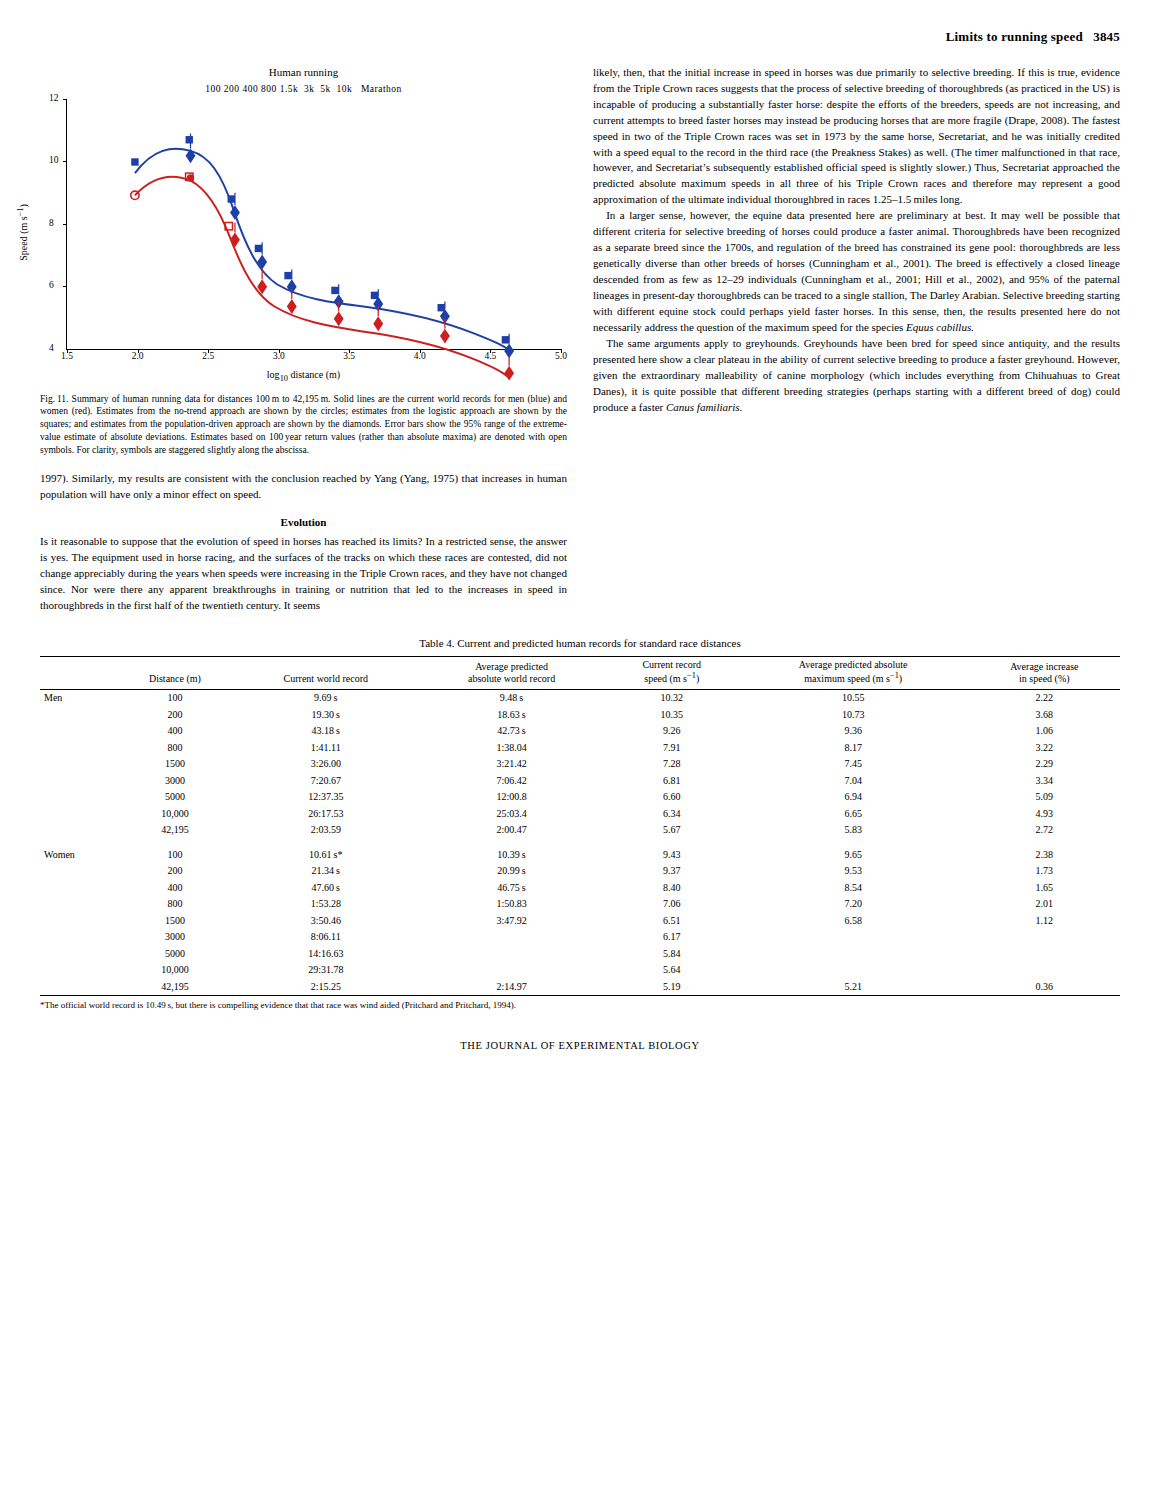Limits to running speed 3845
Human running
100 200 400 800 1.5k 3k 5k 10k Marathon
Speed (m s−1)
12
10
8
6
4
1.5
2.0
2.5
3.0
3.5
4.0
4.5
5.0
log10 distance (m)
Fig. 11. Summary of human running data for distances 100 m to 42,195 m. Solid lines are the current world records for men (blue) and women (red). Estimates from the no-trend approach are shown by the circles; estimates from the logistic approach are shown by the squares; and estimates from the population-driven approach are shown by the diamonds. Error bars show the 95% range of the extreme-value estimate of absolute deviations. Estimates based on 100 year return values (rather than absolute maxima) are denoted with open symbols. For clarity, symbols are staggered slightly along the abscissa.
1997). Similarly, my results are consistent with the conclusion reached by Yang (Yang, 1975) that increases in human population will have only a minor effect on speed.
Evolution
Is it reasonable to suppose that the evolution of speed in horses has reached its limits? In a restricted sense, the answer is yes. The equipment used in horse racing, and the surfaces of the tracks on which these races are contested, did not change appreciably during the years when speeds were increasing in the Triple Crown races, and they have not changed since. Nor were there any apparent breakthroughs in training or nutrition that led to the increases in speed in thoroughbreds in the first half of the twentieth century. It seems
likely, then, that the initial increase in speed in horses was due primarily to selective breeding. If this is true, evidence from the Triple Crown races suggests that the process of selective breeding of thoroughbreds (as practiced in the US) is incapable of producing a substantially faster horse: despite the efforts of the breeders, speeds are not increasing, and current attempts to breed faster horses may instead be producing horses that are more fragile (Drape, 2008). The fastest speed in two of the Triple Crown races was set in 1973 by the same horse, Secretariat, and he was initially credited with a speed equal to the record in the third race (the Preakness Stakes) as well. (The timer malfunctioned in that race, however, and Secretariat’s subsequently established official speed is slightly slower.) Thus, Secretariat approached the predicted absolute maximum speeds in all three of his Triple Crown races and therefore may represent a good approximation of the ultimate individual thoroughbred in races 1.25–1.5 miles long.
In a larger sense, however, the equine data presented here are preliminary at best. It may well be possible that different criteria for selective breeding of horses could produce a faster animal. Thoroughbreds have been recognized as a separate breed since the 1700s, and regulation of the breed has constrained its gene pool: thoroughbreds are less genetically diverse than other breeds of horses (Cunningham et al., 2001). The breed is effectively a closed lineage descended from as few as 12–29 individuals (Cunningham et al., 2001; Hill et al., 2002), and 95% of the paternal lineages in present-day thoroughbreds can be traced to a single stallion, The Darley Arabian. Selective breeding starting with different equine stock could perhaps yield faster horses. In this sense, then, the results presented here do not necessarily address the question of the maximum speed for the species Equus cabillus.
The same arguments apply to greyhounds. Greyhounds have been bred for speed since antiquity, and the results presented here show a clear plateau in the ability of current selective breeding to produce a faster greyhound. However, given the extraordinary malleability of canine morphology (which includes everything from Chihuahuas to Great Danes), it is quite possible that different breeding strategies (perhaps starting with a different breed of dog) could produce a faster Canus familiaris.
Table 4. Current and predicted human records for standard race distances
| | Distance (m) | Current world record | Average predicted absolute world record | Current record speed (m s −1 ) | Average predicted absolute maximum speed (m s −1 ) | Average increase in speed (%) |
| --- | --- | --- | --- | --- | --- | --- |
| Men | 100 | 9.69 s | 9.48 s | 10.32 | 10.55 | 2.22 |
| | 200 | 19.30 s | 18.63 s | 10.35 | 10.73 | 3.68 |
| | 400 | 43.18 s | 42.73 s | 9.26 | 9.36 | 1.06 |
| | 800 | 1:41.11 | 1:38.04 | 7.91 | 8.17 | 3.22 |
| | 1500 | 3:26.00 | 3:21.42 | 7.28 | 7.45 | 2.29 |
| | 3000 | 7:20.67 | 7:06.42 | 6.81 | 7.04 | 3.34 |
| | 5000 | 12:37.35 | 12:00.8 | 6.60 | 6.94 | 5.09 |
| | 10,000 | 26:17.53 | 25:03.4 | 6.34 | 6.65 | 4.93 |
| | 42,195 | 2:03.59 | 2:00.47 | 5.67 | 5.83 | 2.72 |
| Women | 100 | 10.61 s* | 10.39 s | 9.43 | 9.65 | 2.38 |
| | 200 | 21.34 s | 20.99 s | 9.37 | 9.53 | 1.73 |
| | 400 | 47.60 s | 46.75 s | 8.40 | 8.54 | 1.65 |
| | 800 | 1:53.28 | 1:50.83 | 7.06 | 7.20 | 2.01 |
| | 1500 | 3:50.46 | 3:47.92 | 6.51 | 6.58 | 1.12 |
| | 3000 | 8:06.11 | | 6.17 | | |
| | 5000 | 14:16.63 | | 5.84 | | |
| | 10,000 | 29:31.78 | | 5.64 | | |
| | 42,195 | 2:15.25 | 2:14.97 | 5.19 | 5.21 | 0.36 |
*The official world record is 10.49 s, but there is compelling evidence that that race was wind aided (Pritchard and Pritchard, 1994).
THE JOURNAL OF EXPERIMENTAL BIOLOGY